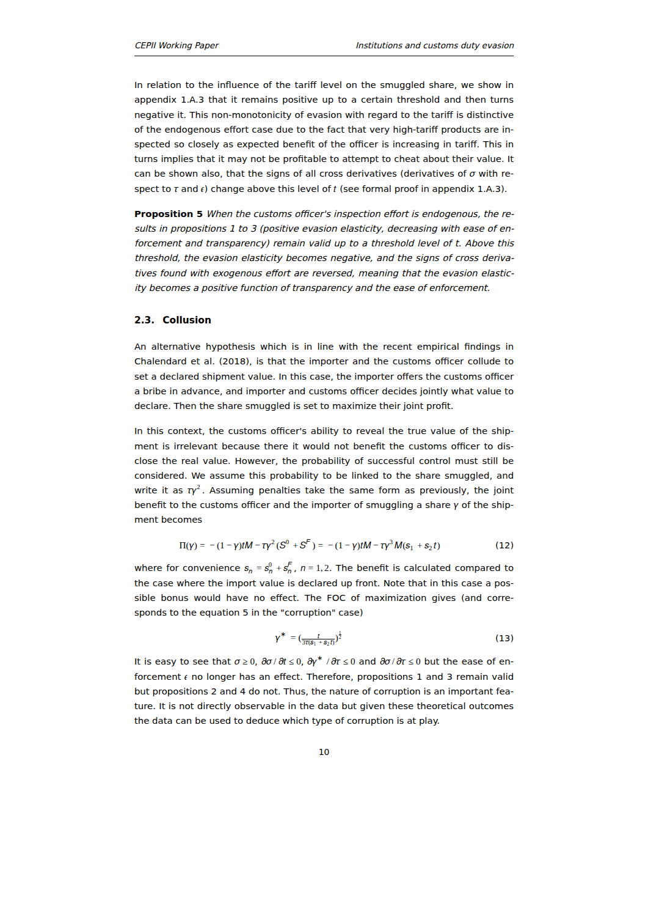CEPII Working Paper
Institutions and customs duty evasion
In relation to the influence of the tariff level on the smuggled share, we show in appendix 1.A.3 that it remains positive up to a certain threshold and then turns negative it. This non-monotonicity of evasion with regard to the tariff is distinctive of the endogenous effort case due to the fact that very high-tariff products are inspected so closely as expected benefit of the officer is increasing in tariff. This in turns implies that it may not be profitable to attempt to cheat about their value. It can be shown also, that the signs of all cross derivatives (derivatives of σ with respect to τ and ϵ) change above this level of t (see formal proof in appendix 1.A.3).
Proposition 5 When the customs officer's inspection effort is endogenous, the results in propositions 1 to 3 (positive evasion elasticity, decreasing with ease of enforcement and transparency) remain valid up to a threshold level of t. Above this threshold, the evasion elasticity becomes negative, and the signs of cross derivatives found with exogenous effort are reversed, meaning that the evasion elasticity becomes a positive function of transparency and the ease of enforcement.
2.3. Collusion
An alternative hypothesis which is in line with the recent empirical findings in Chalendard et al. (2018), is that the importer and the customs officer collude to set a declared shipment value. In this case, the importer offers the customs officer a bribe in advance, and importer and customs officer decides jointly what value to declare. Then the share smuggled is set to maximize their joint profit.
In this context, the customs officer's ability to reveal the true value of the shipment is irrelevant because there it would not benefit the customs officer to disclose the real value. However, the probability of successful control must still be considered. We assume this probability to be linked to the share smuggled, and write it as τγ2. Assuming penalties take the same form as previously, the joint benefit to the customs officer and the importer of smuggling a share γ of the shipment becomes
Π(γ) = −(1−γ)tM −τγ2 (S0+SF) = −(1−γ)tM −τγ3M (s1+s2t)
(12)
where for convenience sn=sn0+snF, n=1,2. The benefit is calculated compared to the case where the import value is declared up front. Note that in this case a possible bonus would have no effect. The FOC of maximization gives (and corresponds to the equation 5 in the "corruption" case)
γ∗ = ( t 3τ(s1+s2t) ) 12
(13)
It is easy to see that σ≥0, ∂σ/∂t≤0, ∂γ∗/∂τ≤0 and ∂σ/∂τ≤0 but the ease of enforcement ϵ no longer has an effect. Therefore, propositions 1 and 3 remain valid but propositions 2 and 4 do not. Thus, the nature of corruption is an important feature. It is not directly observable in the data but given these theoretical outcomes the data can be used to deduce which type of corruption is at play.
10